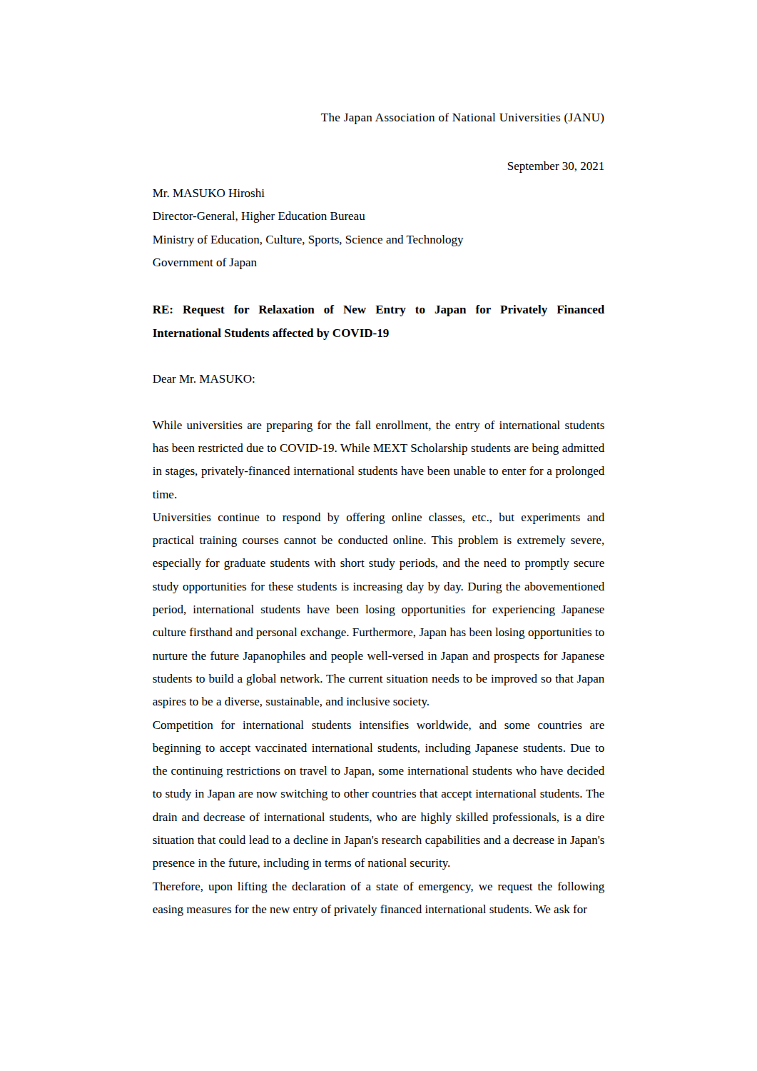The Japan Association of National Universities (JANU)
September 30, 2021
Mr. MASUKO Hiroshi
Director-General, Higher Education Bureau
Ministry of Education, Culture, Sports, Science and Technology
Government of Japan
RE: Request for Relaxation of New Entry to Japan for Privately Financed International Students affected by COVID-19
Dear Mr. MASUKO:
While universities are preparing for the fall enrollment, the entry of international students has been restricted due to COVID-19. While MEXT Scholarship students are being admitted in stages, privately-financed international students have been unable to enter for a prolonged time.
Universities continue to respond by offering online classes, etc., but experiments and practical training courses cannot be conducted online. This problem is extremely severe, especially for graduate students with short study periods, and the need to promptly secure study opportunities for these students is increasing day by day. During the abovementioned period, international students have been losing opportunities for experiencing Japanese culture firsthand and personal exchange. Furthermore, Japan has been losing opportunities to nurture the future Japanophiles and people well-versed in Japan and prospects for Japanese students to build a global network. The current situation needs to be improved so that Japan aspires to be a diverse, sustainable, and inclusive society.
Competition for international students intensifies worldwide, and some countries are beginning to accept vaccinated international students, including Japanese students. Due to the continuing restrictions on travel to Japan, some international students who have decided to study in Japan are now switching to other countries that accept international students. The drain and decrease of international students, who are highly skilled professionals, is a dire situation that could lead to a decline in Japan's research capabilities and a decrease in Japan's presence in the future, including in terms of national security.
Therefore, upon lifting the declaration of a state of emergency, we request the following easing measures for the new entry of privately financed international students. We ask for